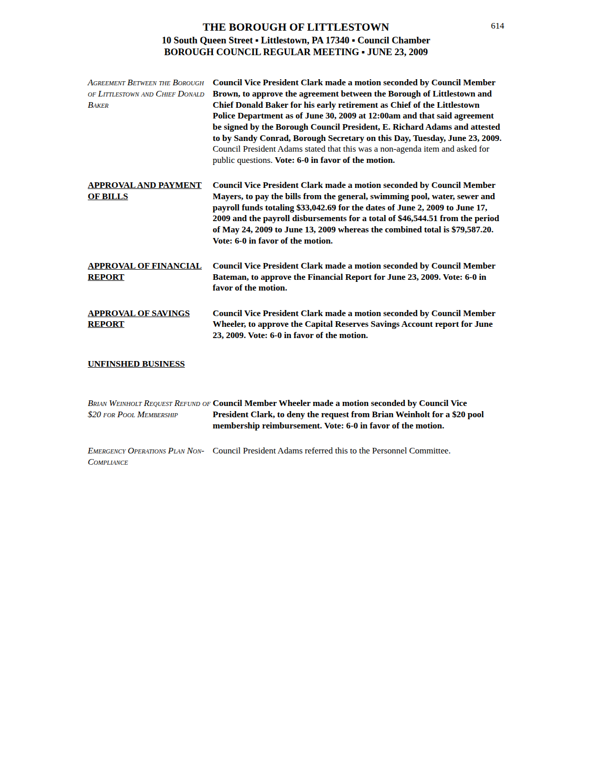614
THE BOROUGH OF LITTLESTOWN
10 South Queen Street ▪ Littlestown, PA 17340 ▪ Council Chamber
BOROUGH COUNCIL REGULAR MEETING ▪ JUNE 23, 2009
| Agreement Between the Borough of Littlestown and Chief Donald Baker | Council Vice President Clark made a motion seconded by Council Member Brown, to approve the agreement between the Borough of Littlestown and Chief Donald Baker for his early retirement as Chief of the Littlestown Police Department as of June 30, 2009 at 12:00am and that said agreement be signed by the Borough Council President, E. Richard Adams and attested to by Sandy Conrad, Borough Secretary on this Day, Tuesday, June 23, 2009. Council President Adams stated that this was a non-agenda item and asked for public questions. Vote: 6-0 in favor of the motion. |
| APPROVAL AND PAYMENT OF BILLS | Council Vice President Clark made a motion seconded by Council Member Mayers, to pay the bills from the general, swimming pool, water, sewer and payroll funds totaling $33,042.69 for the dates of June 2, 2009 to June 17, 2009 and the payroll disbursements for a total of $46,544.51 from the period of May 24, 2009 to June 13, 2009 whereas the combined total is $79,587.20. Vote: 6-0 in favor of the motion. |
| APPROVAL OF FINANCIAL REPORT | Council Vice President Clark made a motion seconded by Council Member Bateman, to approve the Financial Report for June 23, 2009. Vote: 6-0 in favor of the motion. |
| APPROVAL OF SAVINGS REPORT | Council Vice President Clark made a motion seconded by Council Member Wheeler, to approve the Capital Reserves Savings Account report for June 23, 2009. Vote: 6-0 in favor of the motion. |
| UNFINSHED BUSINESS | |
| Brian Weinholt Request Refund of $20 for Pool Membership | Council Member Wheeler made a motion seconded by Council Vice President Clark, to deny the request from Brian Weinholt for a $20 pool membership reimbursement. Vote: 6-0 in favor of the motion. |
| Emergency Operations Plan Non-Compliance | Council President Adams referred this to the Personnel Committee. |